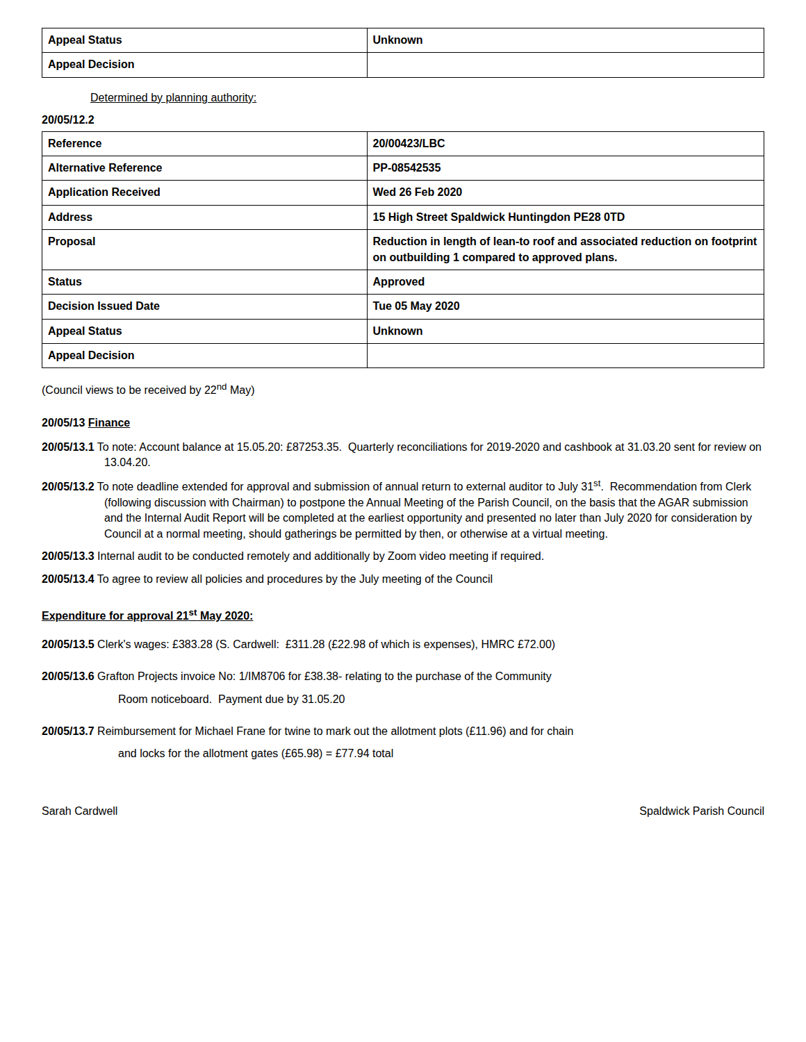| Appeal Status | Unknown |
| Appeal Decision | |
Determined by planning authority:
20/05/12.2
| Reference | 20/00423/LBC |
| Alternative Reference | PP-08542535 |
| Application Received | Wed 26 Feb 2020 |
| Address | 15 High Street Spaldwick Huntingdon PE28 0TD |
| Proposal | Reduction in length of lean-to roof and associated reduction on footprint on outbuilding 1 compared to approved plans. |
| Status | Approved |
| Decision Issued Date | Tue 05 May 2020 |
| Appeal Status | Unknown |
| Appeal Decision | |
(Council views to be received by 22nd May)
20/05/13 Finance
20/05/13.1 To note: Account balance at 15.05.20: £87253.35. Quarterly reconciliations for 2019-2020 and cashbook at 31.03.20 sent for review on 13.04.20.
20/05/13.2 To note deadline extended for approval and submission of annual return to external auditor to July 31st. Recommendation from Clerk (following discussion with Chairman) to postpone the Annual Meeting of the Parish Council, on the basis that the AGAR submission and the Internal Audit Report will be completed at the earliest opportunity and presented no later than July 2020 for consideration by Council at a normal meeting, should gatherings be permitted by then, or otherwise at a virtual meeting.
20/05/13.3 Internal audit to be conducted remotely and additionally by Zoom video meeting if required.
20/05/13.4 To agree to review all policies and procedures by the July meeting of the Council
Expenditure for approval 21st May 2020:
20/05/13.5 Clerk's wages: £383.28 (S. Cardwell: £311.28 (£22.98 of which is expenses), HMRC £72.00)
20/05/13.6 Grafton Projects invoice No: 1/IM8706 for £38.38- relating to the purchase of the Community
Room noticeboard. Payment due by 31.05.20
20/05/13.7 Reimbursement for Michael Frane for twine to mark out the allotment plots (£11.96) and for chain
and locks for the allotment gates (£65.98) = £77.94 total
Sarah Cardwell Spaldwick Parish Council